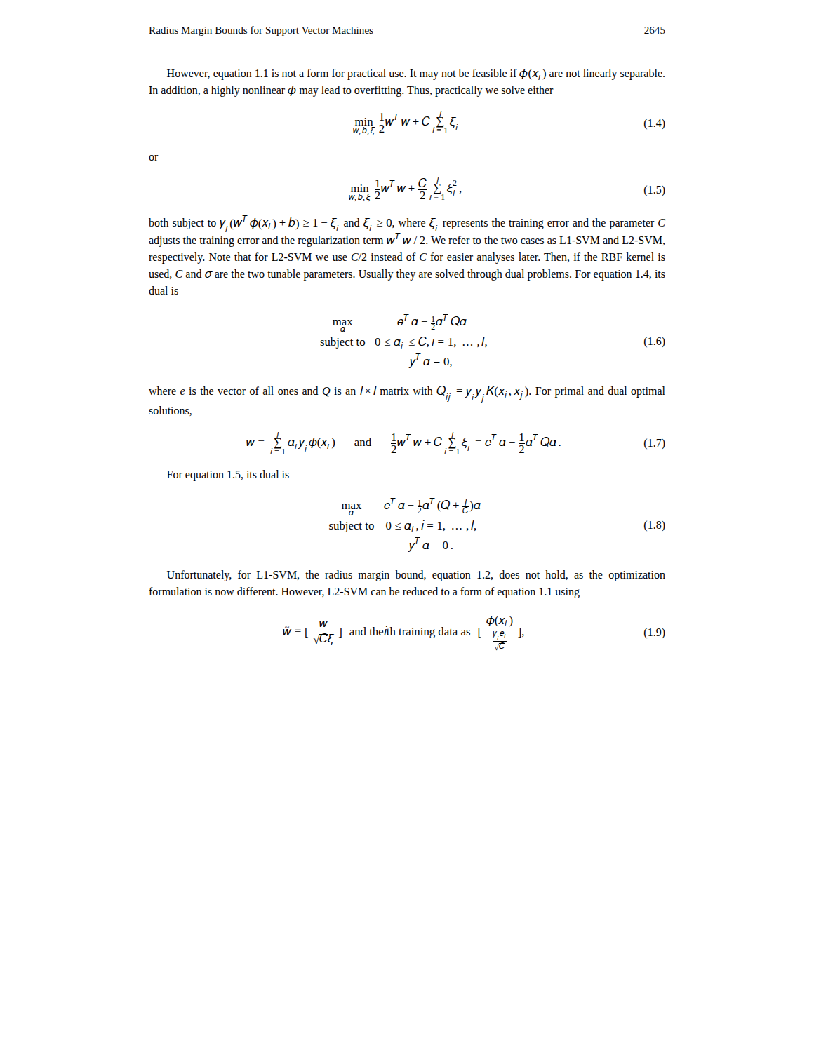Radius Margin Bounds for Support Vector Machines 2645
However, equation 1.1 is not a form for practical use. It may not be feasible if ϕ(xi) are not linearly separable. In addition, a highly nonlinear ϕ may lead to overfitting. Thus, practically we solve either
min w,b,ξ 12 wT w + C ∑ i=1 l ξi
(1.4)
or
min w,b,ξ 12 wT w + C2 ∑ i=1 l ξi2 ,
(1.5)
both subject to yi(wTϕ(xi)+b)≥1−ξi and ξi≥0, where ξi represents the training error and the parameter C adjusts the training error and the regularization term wTw/2. We refer to the two cases as L1-SVM and L2-SVM, respectively. Note that for L2-SVM we use C/2 instead of C for easier analyses later. Then, if the RBF kernel is used, C and σ are the two tunable parameters. Usually they are solved through dual problems. For equation 1.4, its dual is
max α eTα − 12 αTQα subject to 0≤αi≤C, i=1,…,l, yTα=0,
(1.6)
where e is the vector of all ones and Q is an l×l matrix with Qij=yiyjK(xi,xj). For primal and dual optimal solutions,
w= ∑ i=1 l αi yi ϕ(xi) and 12 wTw + C ∑ i=1 l ξi = eTα − 12 αTQα .
(1.7)
For equation 1.5, its dual is
max α eTα − 12 αT ( Q+IC ) α subject to 0≤αi, i=1,…,l, yTα=0.
(1.8)
Unfortunately, for L1-SVM, the radius margin bound, equation 1.2, does not hold, as the optimization formulation is now different. However, L2-SVM can be reduced to a form of equation 1.1 using
w~ ≡ [ w Cξ ] and the i th training data as [ ϕ(xi) yieiC ] ,
(1.9)